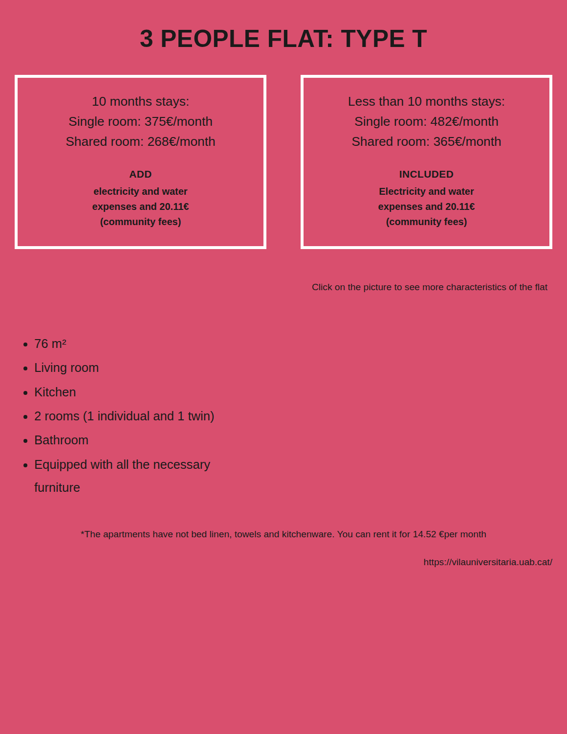3 People Flat: Type T
10 months stays:
Single room: 375€/month
Shared room: 268€/month
ADD electricity and water
expenses and 20.11€
(community fees)
Less than 10 months stays:
Single room: 482€/month
Shared room: 365€/month
INCLUDED Electricity and water
expenses and 20.11€
(community fees)
76 m²
Living room
Kitchen
2 rooms (1 individual and 1 twin)
Bathroom
Equipped with all the necessary furniture
Click on the picture to see more characteristics of the flat
*The apartments have not bed linen, towels and kitchenware. You can rent it for 14.52 €per month
https://vilauniversitaria.uab.cat/